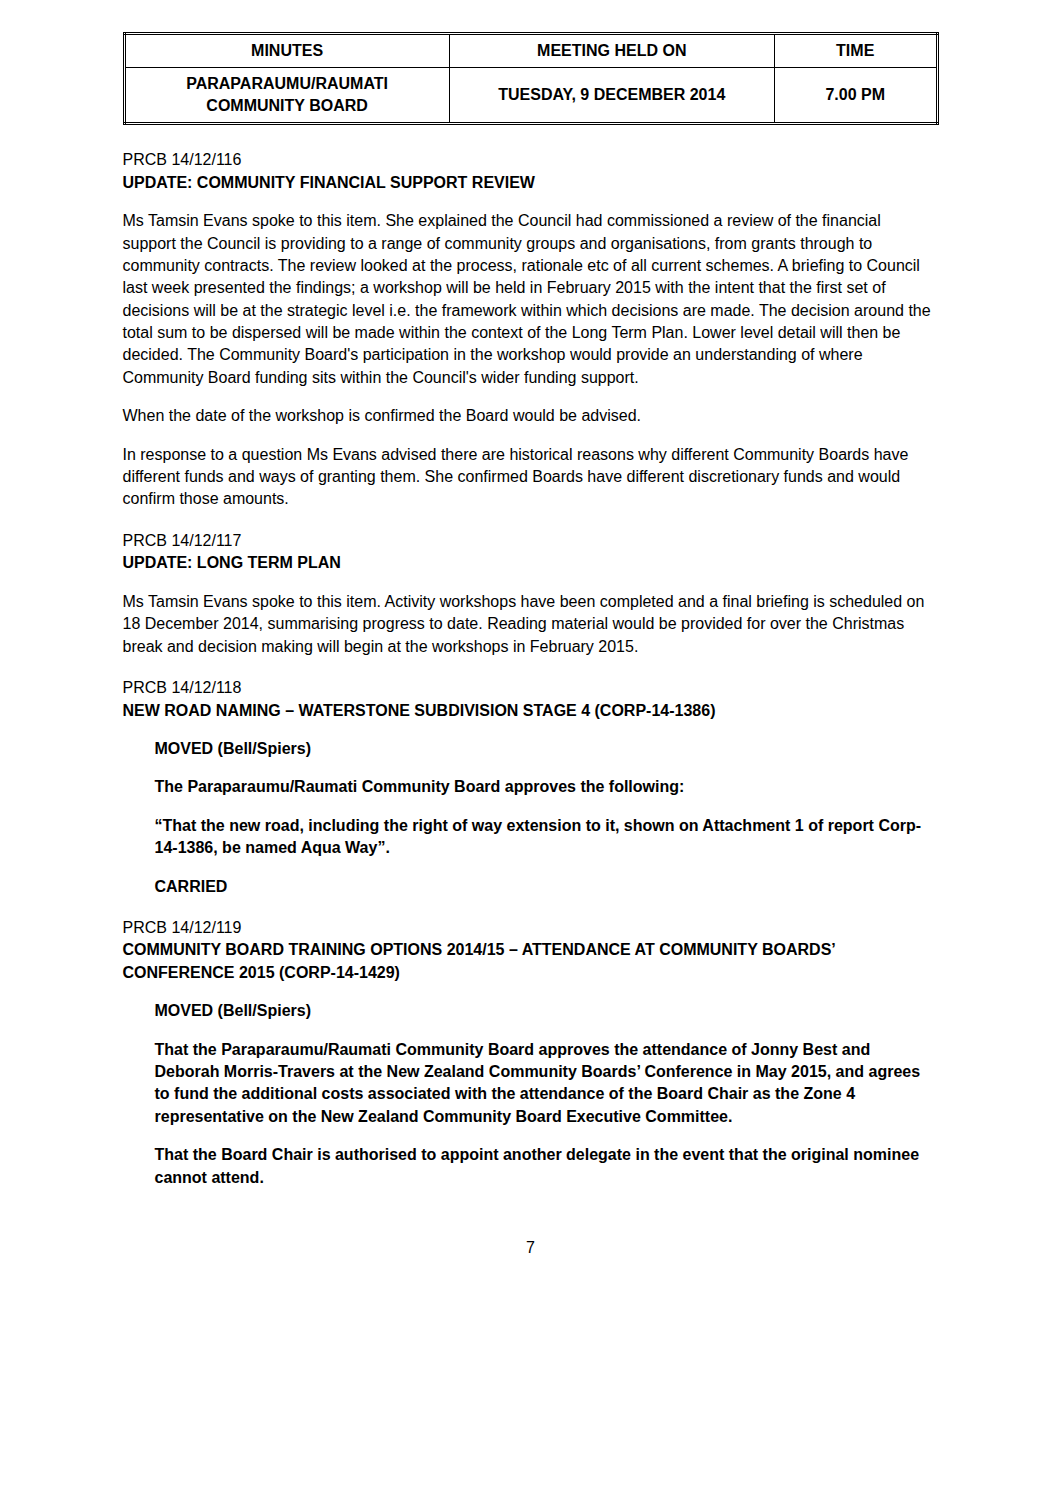| MINUTES | MEETING HELD ON | TIME |
| PARAPARAUMU/RAUMATI COMMUNITY BOARD | TUESDAY, 9 DECEMBER 2014 | 7.00 PM |
PRCB 14/12/116
UPDATE: COMMUNITY FINANCIAL SUPPORT REVIEW
Ms Tamsin Evans spoke to this item. She explained the Council had commissioned a review of the financial support the Council is providing to a range of community groups and organisations, from grants through to community contracts. The review looked at the process, rationale etc of all current schemes. A briefing to Council last week presented the findings; a workshop will be held in February 2015 with the intent that the first set of decisions will be at the strategic level i.e. the framework within which decisions are made. The decision around the total sum to be dispersed will be made within the context of the Long Term Plan. Lower level detail will then be decided. The Community Board's participation in the workshop would provide an understanding of where Community Board funding sits within the Council's wider funding support.
When the date of the workshop is confirmed the Board would be advised.
In response to a question Ms Evans advised there are historical reasons why different Community Boards have different funds and ways of granting them. She confirmed Boards have different discretionary funds and would confirm those amounts.
PRCB 14/12/117
UPDATE: LONG TERM PLAN
Ms Tamsin Evans spoke to this item. Activity workshops have been completed and a final briefing is scheduled on 18 December 2014, summarising progress to date. Reading material would be provided for over the Christmas break and decision making will begin at the workshops in February 2015.
PRCB 14/12/118
NEW ROAD NAMING – WATERSTONE SUBDIVISION STAGE 4 (CORP-14-1386)
MOVED (Bell/Spiers)
The Paraparaumu/Raumati Community Board approves the following:
“That the new road, including the right of way extension to it, shown on Attachment 1 of report Corp-14-1386, be named Aqua Way”.
CARRIED
PRCB 14/12/119
COMMUNITY BOARD TRAINING OPTIONS 2014/15 – ATTENDANCE AT COMMUNITY BOARDS’ CONFERENCE 2015 (CORP-14-1429)
MOVED (Bell/Spiers)
That the Paraparaumu/Raumati Community Board approves the attendance of Jonny Best and Deborah Morris-Travers at the New Zealand Community Boards’ Conference in May 2015, and agrees to fund the additional costs associated with the attendance of the Board Chair as the Zone 4 representative on the New Zealand Community Board Executive Committee.
That the Board Chair is authorised to appoint another delegate in the event that the original nominee cannot attend.
7